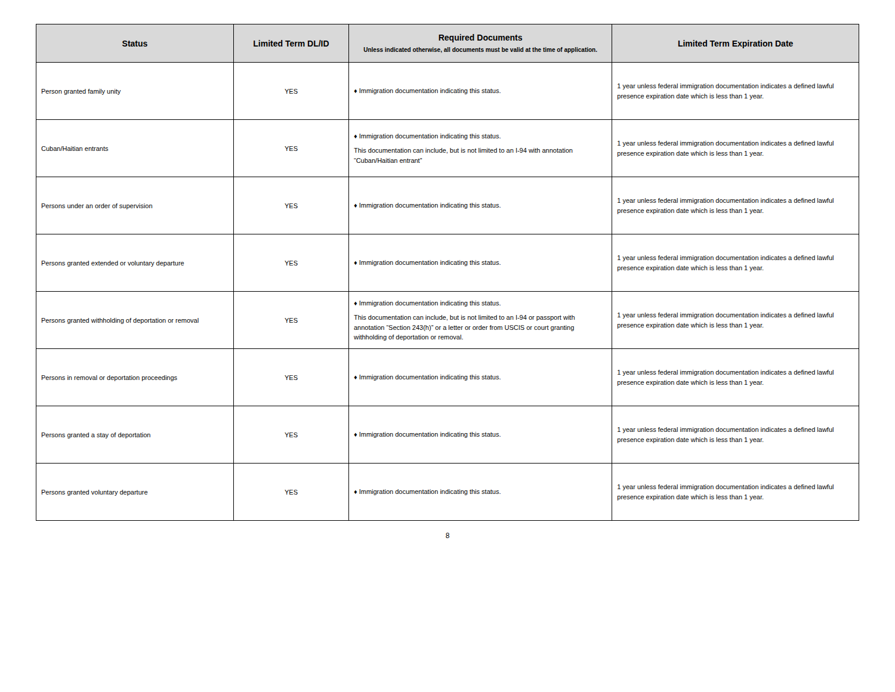| Status | Limited Term DL/ID | Required Documents Unless indicated otherwise, all documents must be valid at the time of application. | Limited Term Expiration Date |
| --- | --- | --- | --- |
| Person granted family unity | YES | ♦ Immigration documentation indicating this status. | 1 year unless federal immigration documentation indicates a defined lawful presence expiration date which is less than 1 year. |
| Cuban/Haitian entrants | YES | ♦ Immigration documentation indicating this status. This documentation can include, but is not limited to an I-94 with annotation “Cuban/Haitian entrant” | 1 year unless federal immigration documentation indicates a defined lawful presence expiration date which is less than 1 year. |
| Persons under an order of supervision | YES | ♦ Immigration documentation indicating this status. | 1 year unless federal immigration documentation indicates a defined lawful presence expiration date which is less than 1 year. |
| Persons granted extended or voluntary departure | YES | ♦ Immigration documentation indicating this status. | 1 year unless federal immigration documentation indicates a defined lawful presence expiration date which is less than 1 year. |
| Persons granted withholding of deportation or removal | YES | ♦ Immigration documentation indicating this status. This documentation can include, but is not limited to an I-94 or passport with annotation “Section 243(h)” or a letter or order from USCIS or court granting withholding of deportation or removal. | 1 year unless federal immigration documentation indicates a defined lawful presence expiration date which is less than 1 year. |
| Persons in removal or deportation proceedings | YES | ♦ Immigration documentation indicating this status. | 1 year unless federal immigration documentation indicates a defined lawful presence expiration date which is less than 1 year. |
| Persons granted a stay of deportation | YES | ♦ Immigration documentation indicating this status. | 1 year unless federal immigration documentation indicates a defined lawful presence expiration date which is less than 1 year. |
| Persons granted voluntary departure | YES | ♦ Immigration documentation indicating this status. | 1 year unless federal immigration documentation indicates a defined lawful presence expiration date which is less than 1 year. |
8